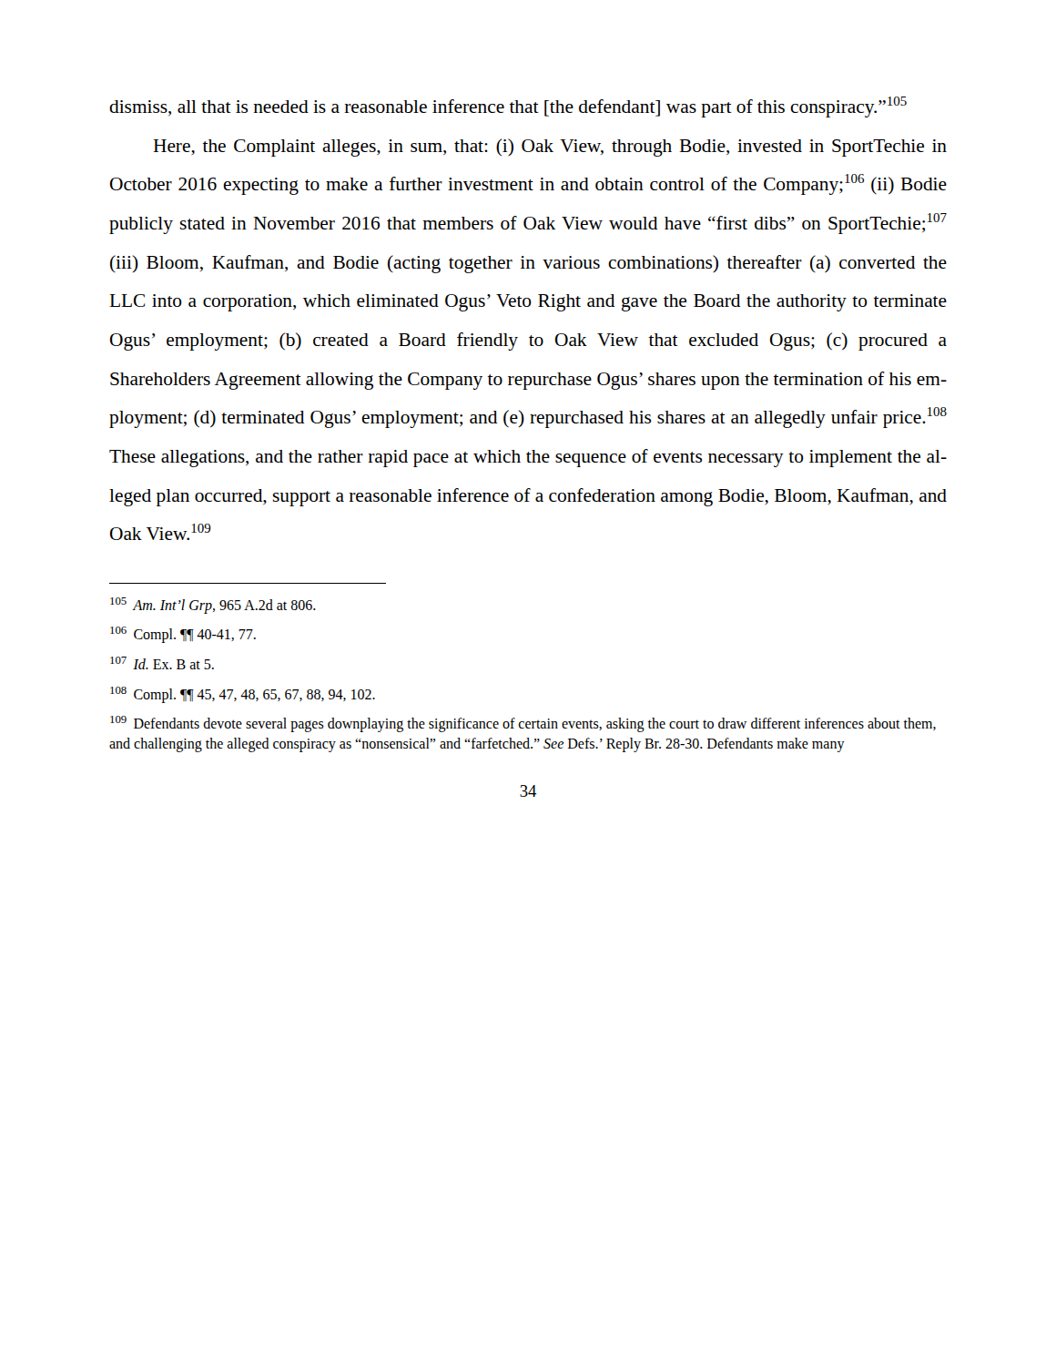dismiss, all that is needed is a reasonable inference that [the defendant] was part of this conspiracy.”105
Here, the Complaint alleges, in sum, that: (i) Oak View, through Bodie, invested in SportTechie in October 2016 expecting to make a further investment in and obtain control of the Company;106 (ii) Bodie publicly stated in November 2016 that members of Oak View would have “first dibs” on SportTechie;107 (iii) Bloom, Kaufman, and Bodie (acting together in various combinations) thereafter (a) converted the LLC into a corporation, which eliminated Ogus’ Veto Right and gave the Board the authority to terminate Ogus’ employment; (b) created a Board friendly to Oak View that excluded Ogus; (c) procured a Shareholders Agreement allowing the Company to repurchase Ogus’ shares upon the termination of his employment; (d) terminated Ogus’ employment; and (e) repurchased his shares at an allegedly unfair price.108 These allegations, and the rather rapid pace at which the sequence of events necessary to implement the alleged plan occurred, support a reasonable inference of a confederation among Bodie, Bloom, Kaufman, and Oak View.109
105 Am. Int’l Grp, 965 A.2d at 806.
106 Compl. ¶¶ 40-41, 77.
107 Id. Ex. B at 5.
108 Compl. ¶¶ 45, 47, 48, 65, 67, 88, 94, 102.
109 Defendants devote several pages downplaying the significance of certain events, asking the court to draw different inferences about them, and challenging the alleged conspiracy as “nonsensical” and “farfetched.” See Defs.’ Reply Br. 28-30. Defendants make many
34